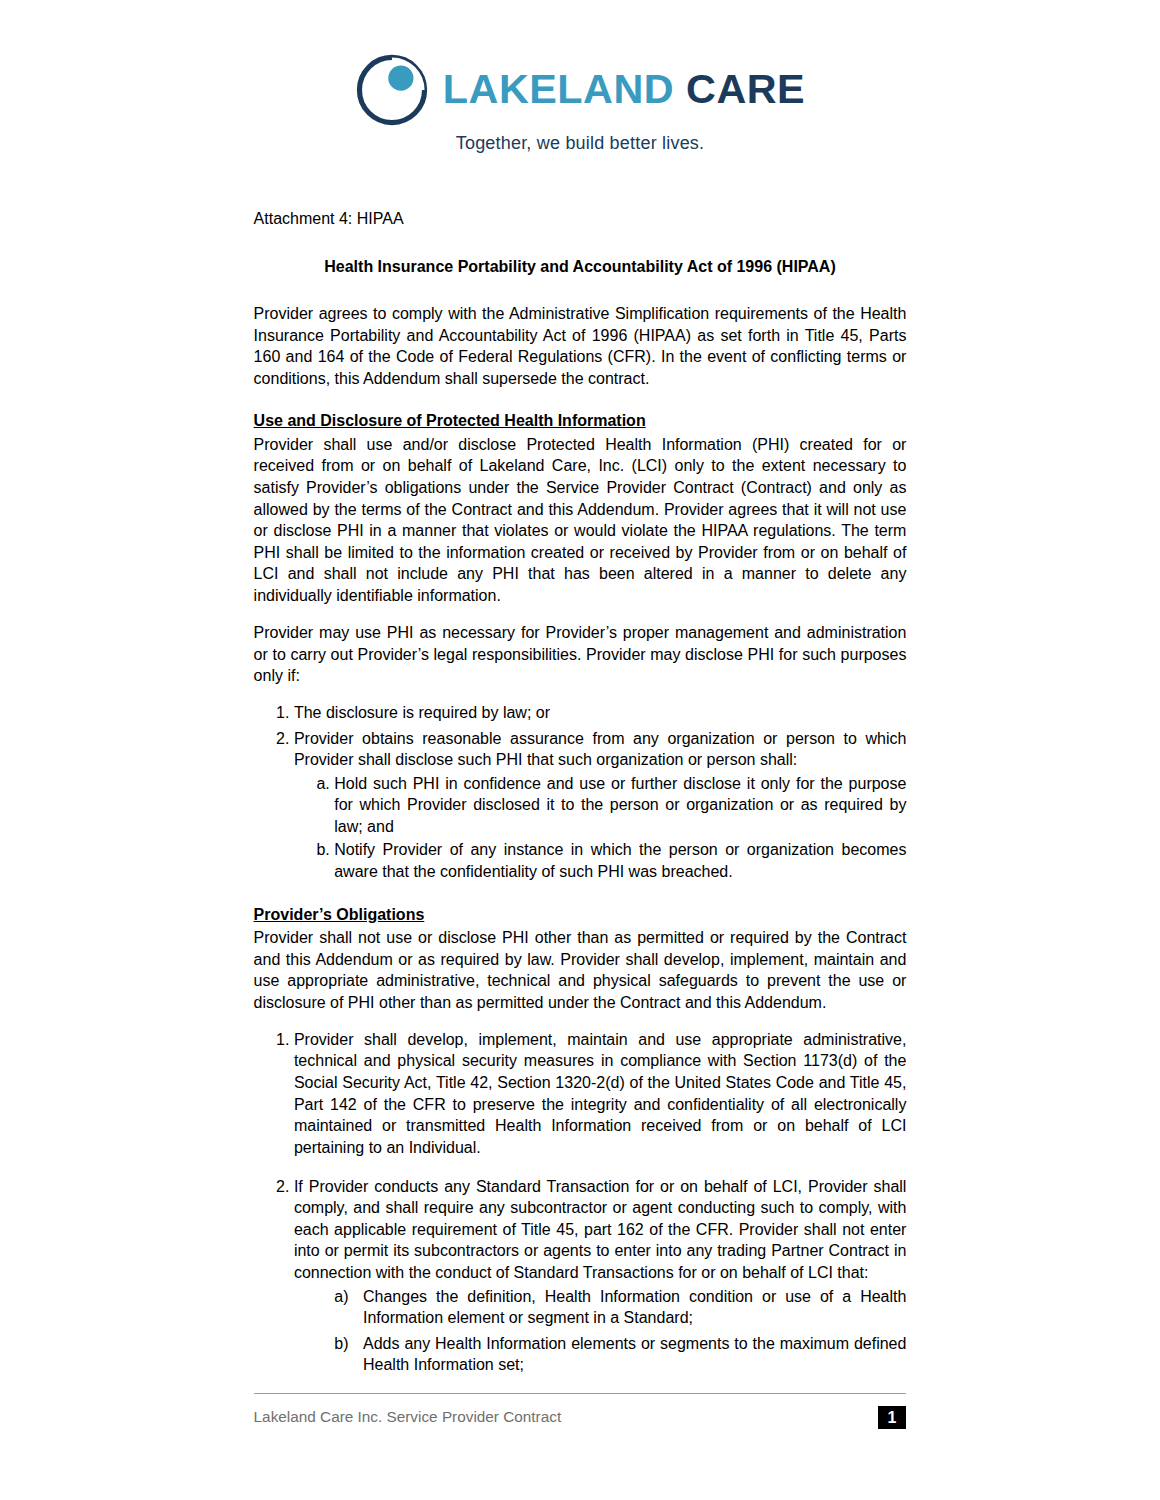LAKELAND CARE
Together, we build better lives.
Attachment 4: HIPAA
Health Insurance Portability and Accountability Act of 1996 (HIPAA)
Provider agrees to comply with the Administrative Simplification requirements of the Health Insurance Portability and Accountability Act of 1996 (HIPAA) as set forth in Title 45, Parts 160 and 164 of the Code of Federal Regulations (CFR). In the event of conflicting terms or conditions, this Addendum shall supersede the contract.
Use and Disclosure of Protected Health Information
Provider shall use and/or disclose Protected Health Information (PHI) created for or received from or on behalf of Lakeland Care, Inc. (LCI) only to the extent necessary to satisfy Provider’s obligations under the Service Provider Contract (Contract) and only as allowed by the terms of the Contract and this Addendum. Provider agrees that it will not use or disclose PHI in a manner that violates or would violate the HIPAA regulations. The term PHI shall be limited to the information created or received by Provider from or on behalf of LCI and shall not include any PHI that has been altered in a manner to delete any individually identifiable information.
Provider may use PHI as necessary for Provider’s proper management and administration or to carry out Provider’s legal responsibilities. Provider may disclose PHI for such purposes only if:
The disclosure is required by law; or
Provider obtains reasonable assurance from any organization or person to which Provider shall disclose such PHI that such organization or person shall:
Hold such PHI in confidence and use or further disclose it only for the purpose for which Provider disclosed it to the person or organization or as required by law; and
Notify Provider of any instance in which the person or organization becomes aware that the confidentiality of such PHI was breached.
Provider’s Obligations
Provider shall not use or disclose PHI other than as permitted or required by the Contract and this Addendum or as required by law. Provider shall develop, implement, maintain and use appropriate administrative, technical and physical safeguards to prevent the use or disclosure of PHI other than as permitted under the Contract and this Addendum.
Provider shall develop, implement, maintain and use appropriate administrative, technical and physical security measures in compliance with Section 1173(d) of the Social Security Act, Title 42, Section 1320-2(d) of the United States Code and Title 45, Part 142 of the CFR to preserve the integrity and confidentiality of all electronically maintained or transmitted Health Information received from or on behalf of LCI pertaining to an Individual.
If Provider conducts any Standard Transaction for or on behalf of LCI, Provider shall comply, and shall require any subcontractor or agent conducting such to comply, with each applicable requirement of Title 45, part 162 of the CFR. Provider shall not enter into or permit its subcontractors or agents to enter into any trading Partner Contract in connection with the conduct of Standard Transactions for or on behalf of LCI that:
Changes the definition, Health Information condition or use of a Health Information element or segment in a Standard;
Adds any Health Information elements or segments to the maximum defined Health Information set;
Lakeland Care Inc. Service Provider Contract
1